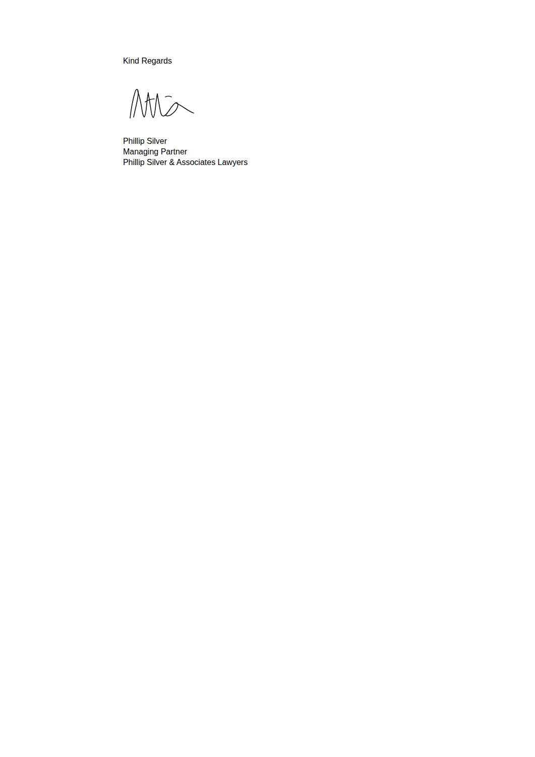Kind Regards
Phillip Silver
Managing Partner
Phillip Silver & Associates Lawyers